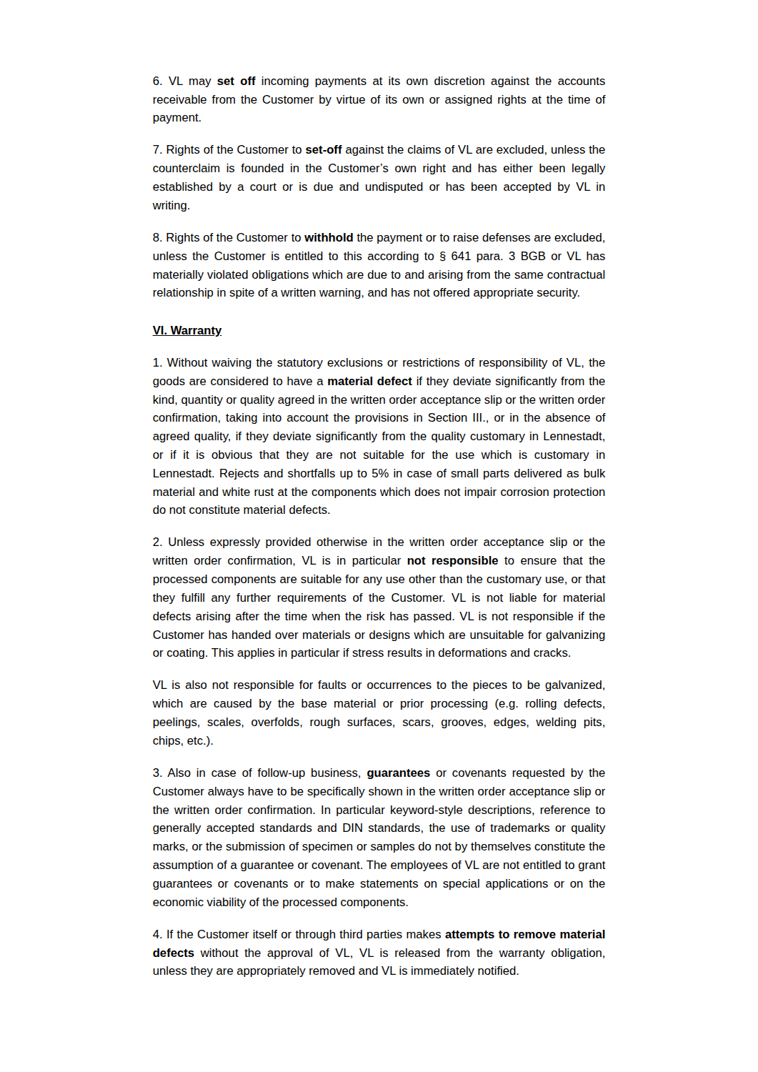6. VL may set off incoming payments at its own discretion against the accounts receivable from the Customer by virtue of its own or assigned rights at the time of payment.
7. Rights of the Customer to set-off against the claims of VL are excluded, unless the counterclaim is founded in the Customer’s own right and has either been legally established by a court or is due and undisputed or has been accepted by VL in writing.
8. Rights of the Customer to withhold the payment or to raise defenses are excluded, unless the Customer is entitled to this according to § 641 para. 3 BGB or VL has materially violated obligations which are due to and arising from the same contractual relationship in spite of a written warning, and has not offered appropriate security.
VI. Warranty
1. Without waiving the statutory exclusions or restrictions of responsibility of VL, the goods are considered to have a material defect if they deviate significantly from the kind, quantity or quality agreed in the written order acceptance slip or the written order confirmation, taking into account the provisions in Section III., or in the absence of agreed quality, if they deviate significantly from the quality customary in Lennestadt, or if it is obvious that they are not suitable for the use which is customary in Lennestadt. Rejects and shortfalls up to 5% in case of small parts delivered as bulk material and white rust at the components which does not impair corrosion protection do not constitute material defects.
2. Unless expressly provided otherwise in the written order acceptance slip or the written order confirmation, VL is in particular not responsible to ensure that the processed components are suitable for any use other than the customary use, or that they fulfill any further requirements of the Customer. VL is not liable for material defects arising after the time when the risk has passed. VL is not responsible if the Customer has handed over materials or designs which are unsuitable for galvanizing or coating. This applies in particular if stress results in deformations and cracks.
VL is also not responsible for faults or occurrences to the pieces to be galvanized, which are caused by the base material or prior processing (e.g. rolling defects, peelings, scales, overfolds, rough surfaces, scars, grooves, edges, welding pits, chips, etc.).
3. Also in case of follow-up business, guarantees or covenants requested by the Customer always have to be specifically shown in the written order acceptance slip or the written order confirmation. In particular keyword-style descriptions, reference to generally accepted standards and DIN standards, the use of trademarks or quality marks, or the submission of specimen or samples do not by themselves constitute the assumption of a guarantee or covenant. The employees of VL are not entitled to grant guarantees or covenants or to make statements on special applications or on the economic viability of the processed components.
4. If the Customer itself or through third parties makes attempts to remove material defects without the approval of VL, VL is released from the warranty obligation, unless they are appropriately removed and VL is immediately notified.